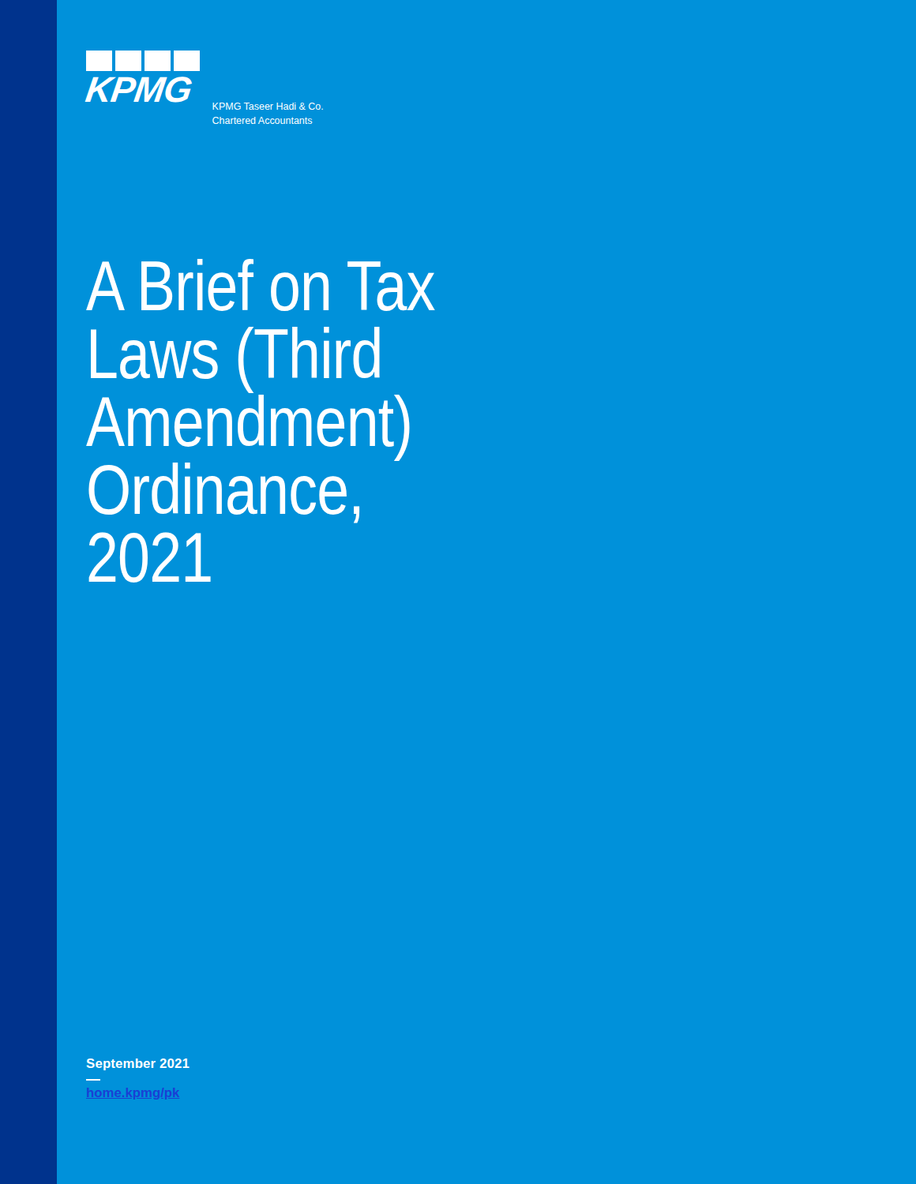KPMG
KPMG Taseer Hadi & Co.
Chartered Accountants
A Brief on Tax Laws (Third Amendment) Ordinance, 2021
September 2021
home.kpmg/pk